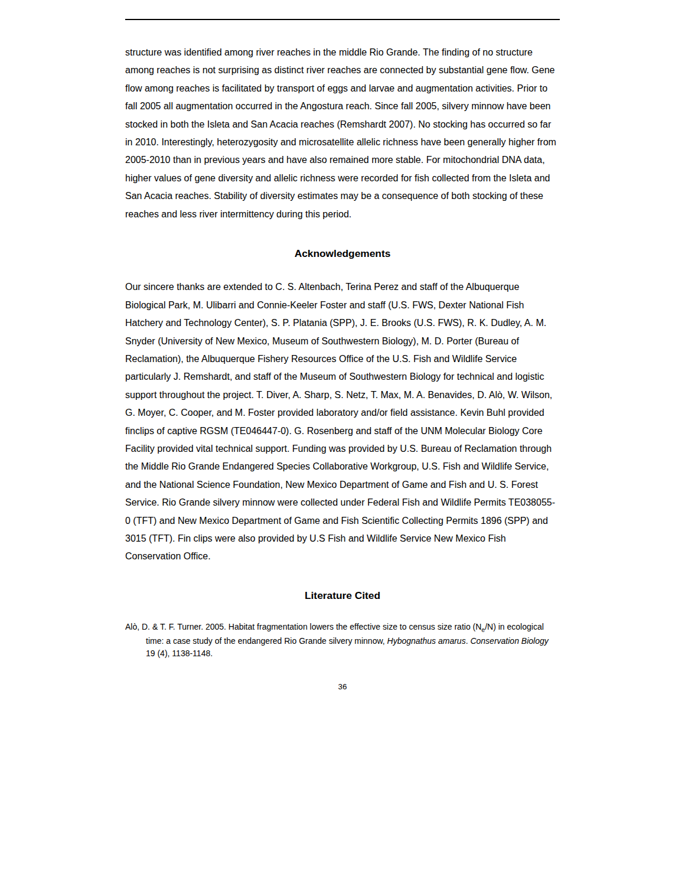structure was identified among river reaches in the middle Rio Grande. The finding of no structure among reaches is not surprising as distinct river reaches are connected by substantial gene flow. Gene flow among reaches is facilitated by transport of eggs and larvae and augmentation activities. Prior to fall 2005 all augmentation occurred in the Angostura reach. Since fall 2005, silvery minnow have been stocked in both the Isleta and San Acacia reaches (Remshardt 2007). No stocking has occurred so far in 2010. Interestingly, heterozygosity and microsatellite allelic richness have been generally higher from 2005-2010 than in previous years and have also remained more stable. For mitochondrial DNA data, higher values of gene diversity and allelic richness were recorded for fish collected from the Isleta and San Acacia reaches. Stability of diversity estimates may be a consequence of both stocking of these reaches and less river intermittency during this period.
Acknowledgements
Our sincere thanks are extended to C. S. Altenbach, Terina Perez and staff of the Albuquerque Biological Park, M. Ulibarri and Connie-Keeler Foster and staff (U.S. FWS, Dexter National Fish Hatchery and Technology Center), S. P. Platania (SPP), J. E. Brooks (U.S. FWS), R. K. Dudley, A. M. Snyder (University of New Mexico, Museum of Southwestern Biology), M. D. Porter (Bureau of Reclamation), the Albuquerque Fishery Resources Office of the U.S. Fish and Wildlife Service particularly J. Remshardt, and staff of the Museum of Southwestern Biology for technical and logistic support throughout the project. T. Diver, A. Sharp, S. Netz, T. Max, M. A. Benavides, D. Alò, W. Wilson, G. Moyer, C. Cooper, and M. Foster provided laboratory and/or field assistance. Kevin Buhl provided finclips of captive RGSM (TE046447-0). G. Rosenberg and staff of the UNM Molecular Biology Core Facility provided vital technical support. Funding was provided by U.S. Bureau of Reclamation through the Middle Rio Grande Endangered Species Collaborative Workgroup, U.S. Fish and Wildlife Service, and the National Science Foundation, New Mexico Department of Game and Fish and U. S. Forest Service. Rio Grande silvery minnow were collected under Federal Fish and Wildlife Permits TE038055-0 (TFT) and New Mexico Department of Game and Fish Scientific Collecting Permits 1896 (SPP) and 3015 (TFT). Fin clips were also provided by U.S Fish and Wildlife Service New Mexico Fish Conservation Office.
Literature Cited
Alò, D. & T. F. Turner. 2005. Habitat fragmentation lowers the effective size to census size ratio (Ne/N) in ecological time: a case study of the endangered Rio Grande silvery minnow, Hybognathus amarus. Conservation Biology 19 (4), 1138-1148.
36